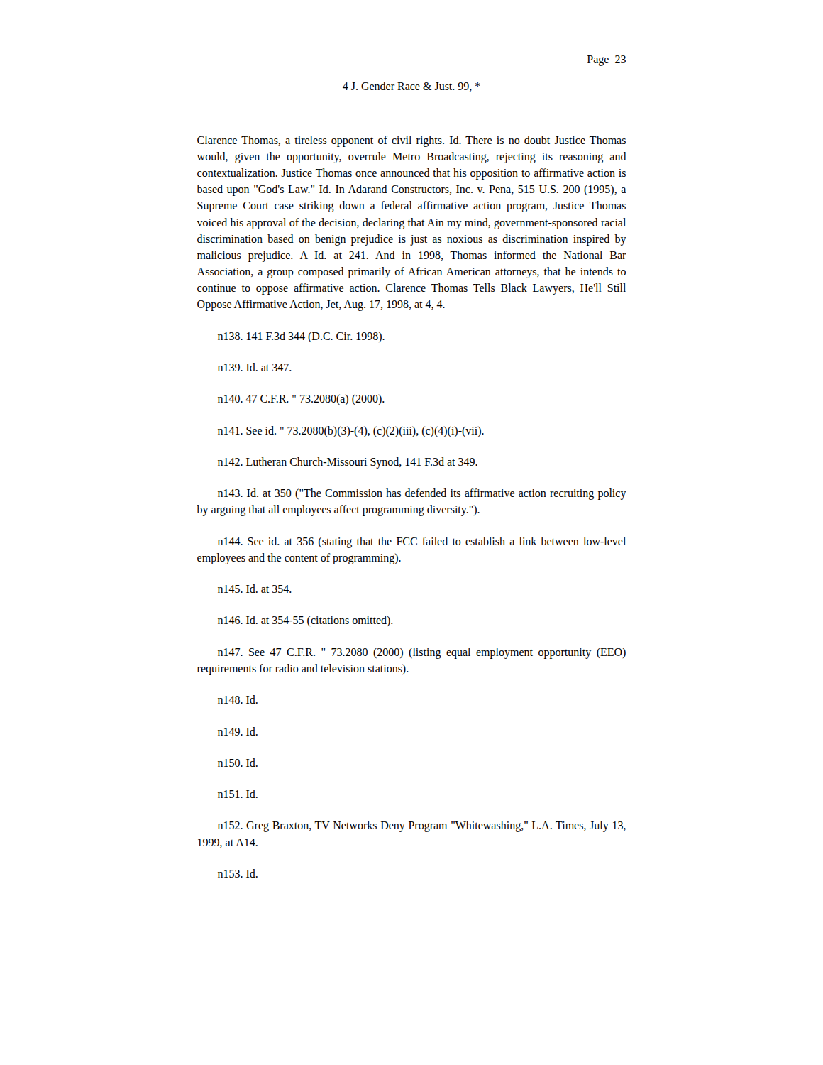Page 23
4 J. Gender Race & Just. 99, *
Clarence Thomas, a tireless opponent of civil rights. Id. There is no doubt Justice Thomas would, given the opportunity, overrule Metro Broadcasting, rejecting its reasoning and contextualization. Justice Thomas once announced that his opposition to affirmative action is based upon "God's Law." Id. In Adarand Constructors, Inc. v. Pena, 515 U.S. 200 (1995), a Supreme Court case striking down a federal affirmative action program, Justice Thomas voiced his approval of the decision, declaring that Ain my mind, government-sponsored racial discrimination based on benign prejudice is just as noxious as discrimination inspired by malicious prejudice. A Id. at 241. And in 1998, Thomas informed the National Bar Association, a group composed primarily of African American attorneys, that he intends to continue to oppose affirmative action. Clarence Thomas Tells Black Lawyers, He'll Still Oppose Affirmative Action, Jet, Aug. 17, 1998, at 4, 4.
n138. 141 F.3d 344 (D.C. Cir. 1998).
n139. Id. at 347.
n140. 47 C.F.R. " 73.2080(a) (2000).
n141. See id. " 73.2080(b)(3)-(4), (c)(2)(iii), (c)(4)(i)-(vii).
n142. Lutheran Church-Missouri Synod, 141 F.3d at 349.
n143. Id. at 350 ("The Commission has defended its affirmative action recruiting policy by arguing that all employees affect programming diversity.").
n144. See id. at 356 (stating that the FCC failed to establish a link between low-level employees and the content of programming).
n145. Id. at 354.
n146. Id. at 354-55 (citations omitted).
n147. See 47 C.F.R. " 73.2080 (2000) (listing equal employment opportunity (EEO) requirements for radio and television stations).
n148. Id.
n149. Id.
n150. Id.
n151. Id.
n152. Greg Braxton, TV Networks Deny Program "Whitewashing," L.A. Times, July 13, 1999, at A14.
n153. Id.